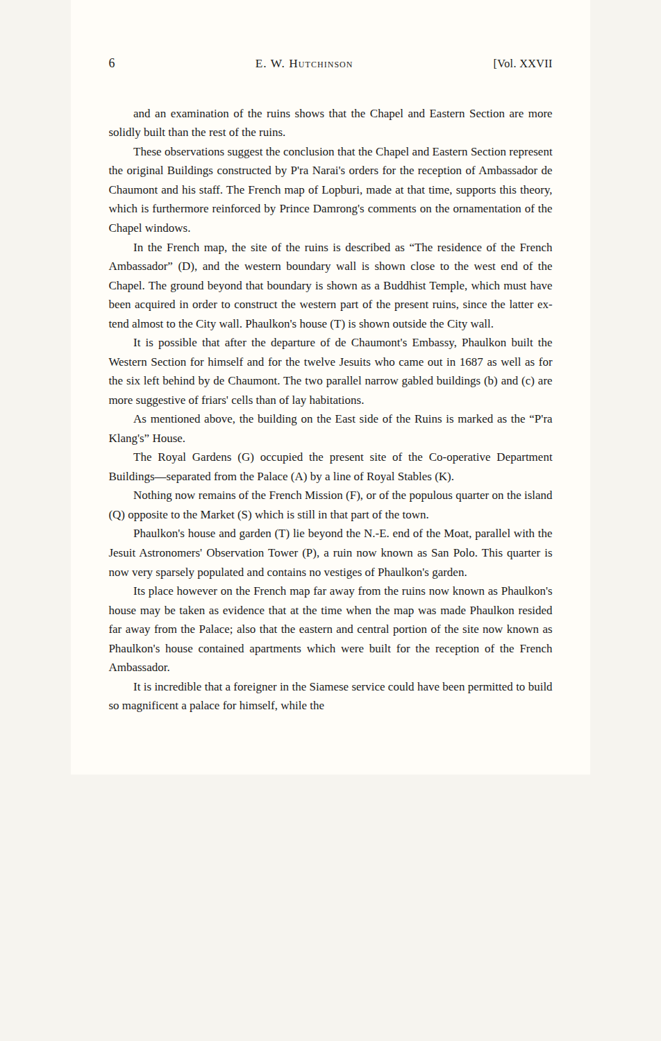6 E. W. Hutchinson [Vol. XXVII
and an examination of the ruins shows that the Chapel and Eastern Section are more solidly built than the rest of the ruins.
These observations suggest the conclusion that the Chapel and Eastern Section represent the original Buildings constructed by P'ra Narai's orders for the reception of Ambassador de Chaumont and his staff. The French map of Lopburi, made at that time, supports this theory, which is furthermore reinforced by Prince Damrong's comments on the ornamentation of the Chapel windows.
In the French map, the site of the ruins is described as “The residence of the French Ambassador” (D), and the western boundary wall is shown close to the west end of the Chapel. The ground beyond that boundary is shown as a Buddhist Temple, which must have been acquired in order to construct the western part of the present ruins, since the latter extend almost to the City wall. Phaulkon's house (T) is shown outside the City wall.
It is possible that after the departure of de Chaumont's Embassy, Phaulkon built the Western Section for himself and for the twelve Jesuits who came out in 1687 as well as for the six left behind by de Chaumont. The two parallel narrow gabled buildings (b) and (c) are more suggestive of friars' cells than of lay habitations.
As mentioned above, the building on the East side of the Ruins is marked as the “P'ra Klang's” House.
The Royal Gardens (G) occupied the present site of the Co-operative Department Buildings—separated from the Palace (A) by a line of Royal Stables (K).
Nothing now remains of the French Mission (F), or of the populous quarter on the island (Q) opposite to the Market (S) which is still in that part of the town.
Phaulkon's house and garden (T) lie beyond the N.-E. end of the Moat, parallel with the Jesuit Astronomers' Observation Tower (P), a ruin now known as San Polo. This quarter is now very sparsely populated and contains no vestiges of Phaulkon's garden.
Its place however on the French map far away from the ruins now known as Phaulkon's house may be taken as evidence that at the time when the map was made Phaulkon resided far away from the Palace; also that the eastern and central portion of the site now known as Phaulkon's house contained apartments which were built for the reception of the French Ambassador.
It is incredible that a foreigner in the Siamese service could have been permitted to build so magnificent a palace for himself, while the